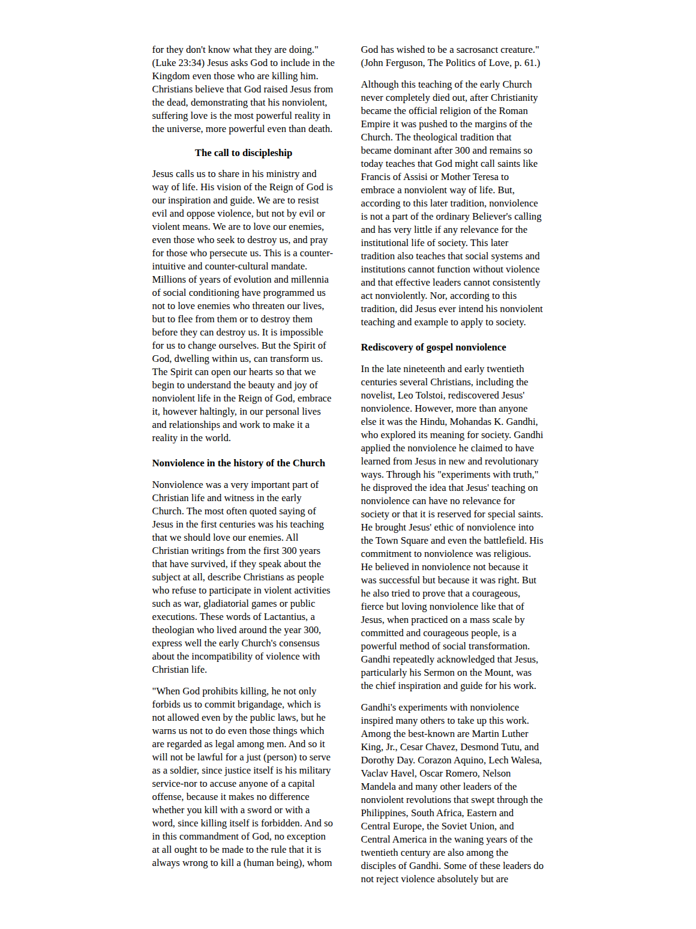for they don't know what they are doing." (Luke 23:34) Jesus asks God to include in the Kingdom even those who are killing him. Christians believe that God raised Jesus from the dead, demonstrating that his nonviolent, suffering love is the most powerful reality in the universe, more powerful even than death.
The call to discipleship
Jesus calls us to share in his ministry and way of life. His vision of the Reign of God is our inspiration and guide. We are to resist evil and oppose violence, but not by evil or violent means. We are to love our enemies, even those who seek to destroy us, and pray for those who persecute us. This is a counter-intuitive and counter-cultural mandate. Millions of years of evolution and millennia of social conditioning have programmed us not to love enemies who threaten our lives, but to flee from them or to destroy them before they can destroy us. It is impossible for us to change ourselves. But the Spirit of God, dwelling within us, can transform us. The Spirit can open our hearts so that we begin to understand the beauty and joy of nonviolent life in the Reign of God, embrace it, however haltingly, in our personal lives and relationships and work to make it a reality in the world.
Nonviolence in the history of the Church
Nonviolence was a very important part of Christian life and witness in the early Church. The most often quoted saying of Jesus in the first centuries was his teaching that we should love our enemies. All Christian writings from the first 300 years that have survived, if they speak about the subject at all, describe Christians as people who refuse to participate in violent activities such as war, gladiatorial games or public executions. These words of Lactantius, a theologian who lived around the year 300, express well the early Church's consensus about the incompatibility of violence with Christian life.
"When God prohibits killing, he not only forbids us to commit brigandage, which is not allowed even by the public laws, but he warns us not to do even those things which are regarded as legal among men. And so it will not be lawful for a just (person) to serve as a soldier, since justice itself is his military service-nor to accuse anyone of a capital offense, because it makes no difference whether you kill with a sword or with a word, since killing itself is forbidden. And so in this commandment of God, no exception at all ought to be made to the rule that it is always wrong to kill a (human being), whom God has wished to be a sacrosanct creature." (John Ferguson, The Politics of Love, p. 61.)
Although this teaching of the early Church never completely died out, after Christianity became the official religion of the Roman Empire it was pushed to the margins of the Church. The theological tradition that became dominant after 300 and remains so today teaches that God might call saints like Francis of Assisi or Mother Teresa to embrace a nonviolent way of life. But, according to this later tradition, nonviolence is not a part of the ordinary Believer's calling and has very little if any relevance for the institutional life of society. This later tradition also teaches that social systems and institutions cannot function without violence and that effective leaders cannot consistently act nonviolently. Nor, according to this tradition, did Jesus ever intend his nonviolent teaching and example to apply to society.
Rediscovery of gospel nonviolence
In the late nineteenth and early twentieth centuries several Christians, including the novelist, Leo Tolstoi, rediscovered Jesus' nonviolence. However, more than anyone else it was the Hindu, Mohandas K. Gandhi, who explored its meaning for society. Gandhi applied the nonviolence he claimed to have learned from Jesus in new and revolutionary ways. Through his "experiments with truth," he disproved the idea that Jesus' teaching on nonviolence can have no relevance for society or that it is reserved for special saints. He brought Jesus' ethic of nonviolence into the Town Square and even the battlefield. His commitment to nonviolence was religious. He believed in nonviolence not because it was successful but because it was right. But he also tried to prove that a courageous, fierce but loving nonviolence like that of Jesus, when practiced on a mass scale by committed and courageous people, is a powerful method of social transformation. Gandhi repeatedly acknowledged that Jesus, particularly his Sermon on the Mount, was the chief inspiration and guide for his work.
Gandhi's experiments with nonviolence inspired many others to take up this work. Among the best-known are Martin Luther King, Jr., Cesar Chavez, Desmond Tutu, and Dorothy Day. Corazon Aquino, Lech Walesa, Vaclav Havel, Oscar Romero, Nelson Mandela and many other leaders of the nonviolent revolutions that swept through the Philippines, South Africa, Eastern and Central Europe, the Soviet Union, and Central America in the waning years of the twentieth century are also among the disciples of Gandhi. Some of these leaders do not reject violence absolutely but are